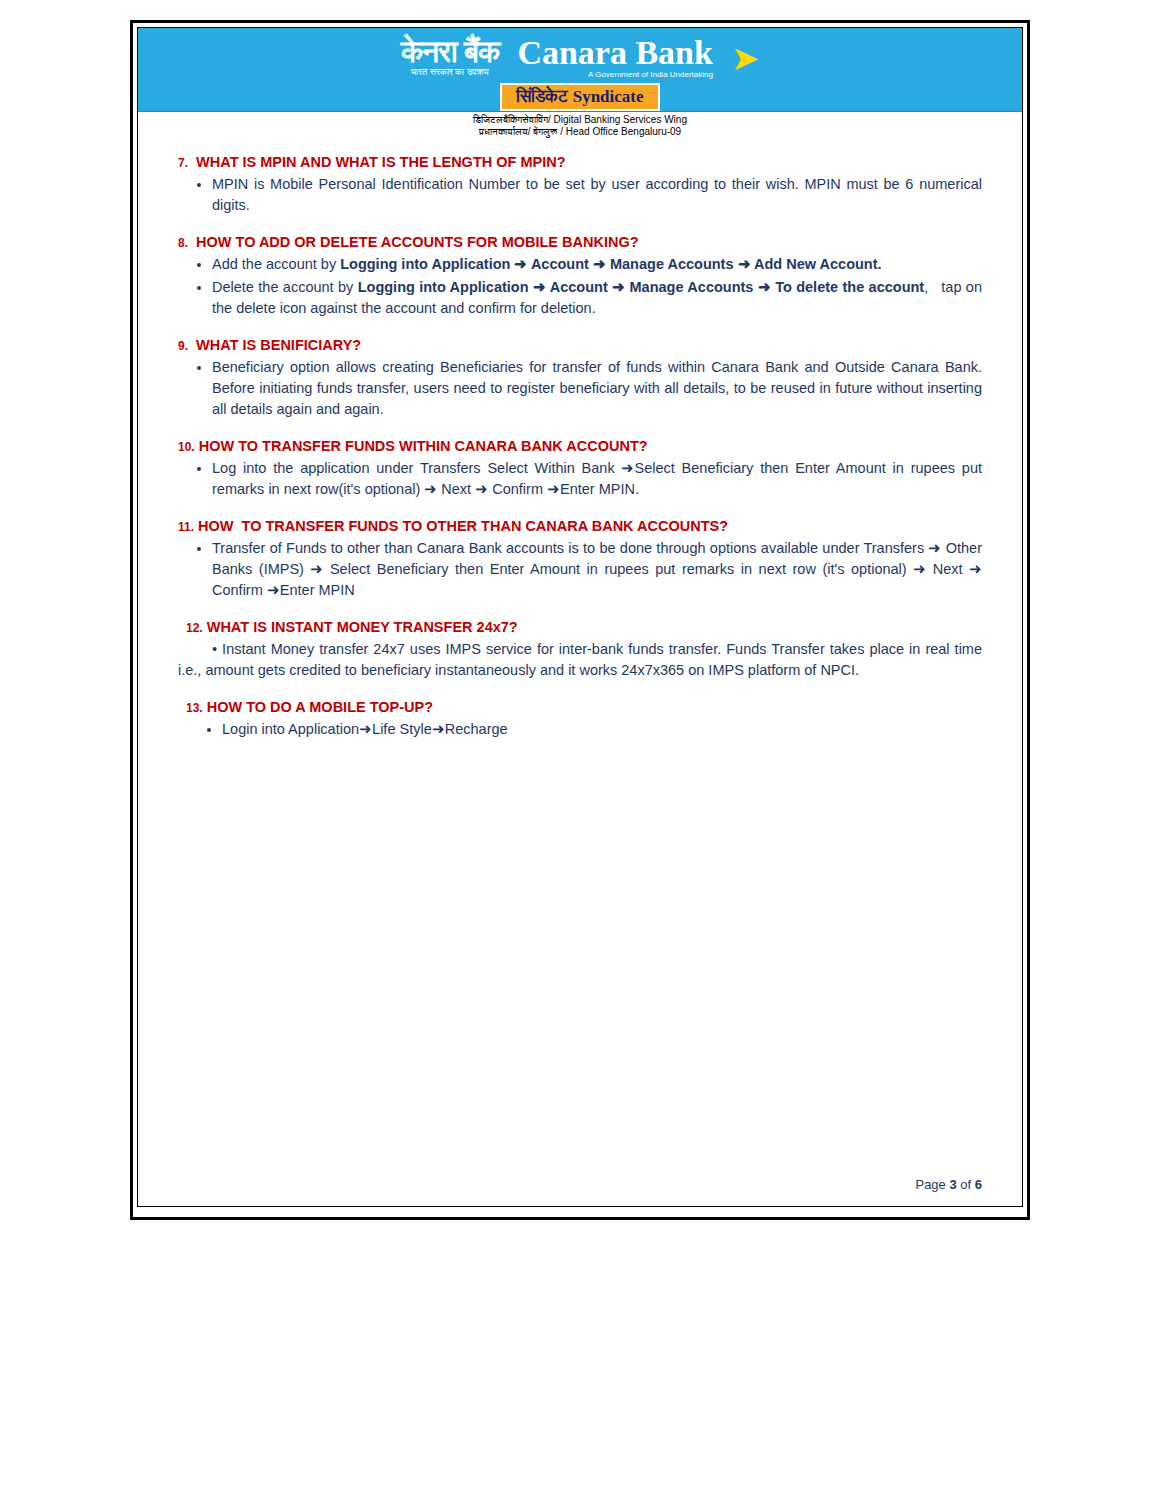केनरा बैंक भारत सरकार का उपक्रम
Canara Bank A Government of India Undertaking
➤
सिंडिकेट Syndicate
डिजिटलबैंकिंगसेवाविंग/ Digital Banking Services Wing
प्रधानकार्यालय/ बेंगलुरू / Head Office Bengaluru-09
7. WHAT IS MPIN AND WHAT IS THE LENGTH OF MPIN?
MPIN is Mobile Personal Identification Number to be set by user according to their wish. MPIN must be 6 numerical digits.
8. HOW TO ADD OR DELETE ACCOUNTS FOR MOBILE BANKING?
Add the account by Logging into Application ➜ Account ➜ Manage Accounts ➜ Add New Account.
Delete the account by Logging into Application ➜ Account ➜ Manage Accounts ➜ To delete the account, tap on the delete icon against the account and confirm for deletion.
9. WHAT IS BENIFICIARY?
Beneficiary option allows creating Beneficiaries for transfer of funds within Canara Bank and Outside Canara Bank. Before initiating funds transfer, users need to register beneficiary with all details, to be reused in future without inserting all details again and again.
10. HOW TO TRANSFER FUNDS WITHIN CANARA BANK ACCOUNT?
Log into the application under Transfers Select Within Bank ➜Select Beneficiary then Enter Amount in rupees put remarks in next row(it's optional) ➜ Next ➜ Confirm ➜Enter MPIN.
11. HOW TO TRANSFER FUNDS TO OTHER THAN CANARA BANK ACCOUNTS?
Transfer of Funds to other than Canara Bank accounts is to be done through options available under Transfers ➜ Other Banks (IMPS) ➜ Select Beneficiary then Enter Amount in rupees put remarks in next row (it's optional) ➜ Next ➜ Confirm ➜Enter MPIN
12. WHAT IS INSTANT MONEY TRANSFER 24x7?
• Instant Money transfer 24x7 uses IMPS service for inter-bank funds transfer. Funds Transfer takes place in real time i.e., amount gets credited to beneficiary instantaneously and it works 24x7x365 on IMPS platform of NPCI.
13. HOW TO DO A MOBILE TOP-UP?
Login into Application➜Life Style➜Recharge
Page 3 of 6